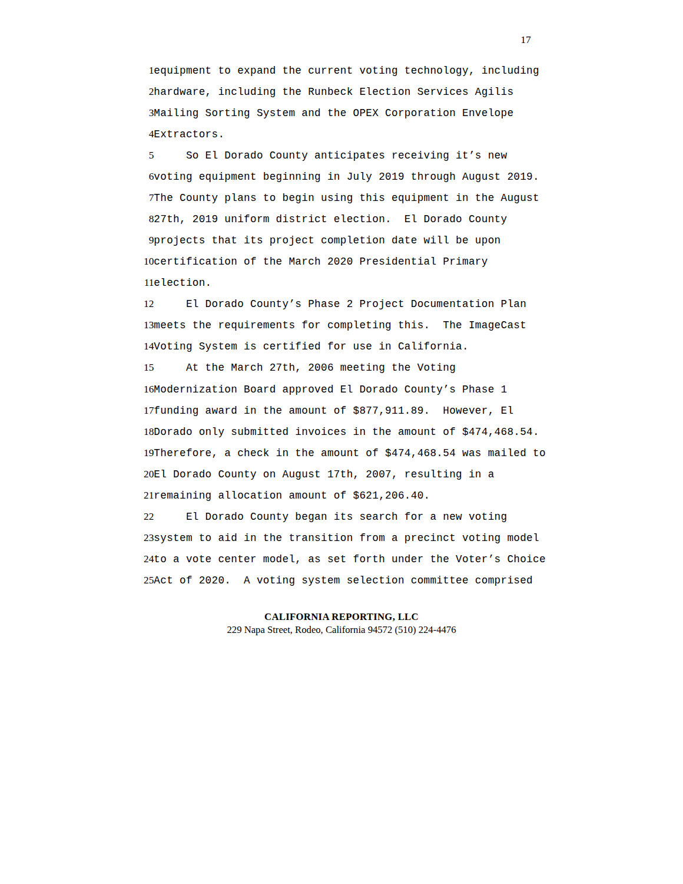17
| 1 | equipment to expand the current voting technology, including |
| 2 | hardware, including the Runbeck Election Services Agilis |
| 3 | Mailing Sorting System and the OPEX Corporation Envelope |
| 4 | Extractors. |
| 5 | So El Dorado County anticipates receiving it’s new |
| 6 | voting equipment beginning in July 2019 through August 2019. |
| 7 | The County plans to begin using this equipment in the August |
| 8 | 27th, 2019 uniform district election. El Dorado County |
| 9 | projects that its project completion date will be upon |
| 10 | certification of the March 2020 Presidential Primary |
| 11 | election. |
| 12 | El Dorado County’s Phase 2 Project Documentation Plan |
| 13 | meets the requirements for completing this. The ImageCast |
| 14 | Voting System is certified for use in California. |
| 15 | At the March 27th, 2006 meeting the Voting |
| 16 | Modernization Board approved El Dorado County’s Phase 1 |
| 17 | funding award in the amount of $877,911.89. However, El |
| 18 | Dorado only submitted invoices in the amount of $474,468.54. |
| 19 | Therefore, a check in the amount of $474,468.54 was mailed to |
| 20 | El Dorado County on August 17th, 2007, resulting in a |
| 21 | remaining allocation amount of $621,206.40. |
| 22 | El Dorado County began its search for a new voting |
| 23 | system to aid in the transition from a precinct voting model |
| 24 | to a vote center model, as set forth under the Voter’s Choice |
| 25 | Act of 2020. A voting system selection committee comprised |
CALIFORNIA REPORTING, LLC
229 Napa Street, Rodeo, California 94572 (510) 224-4476